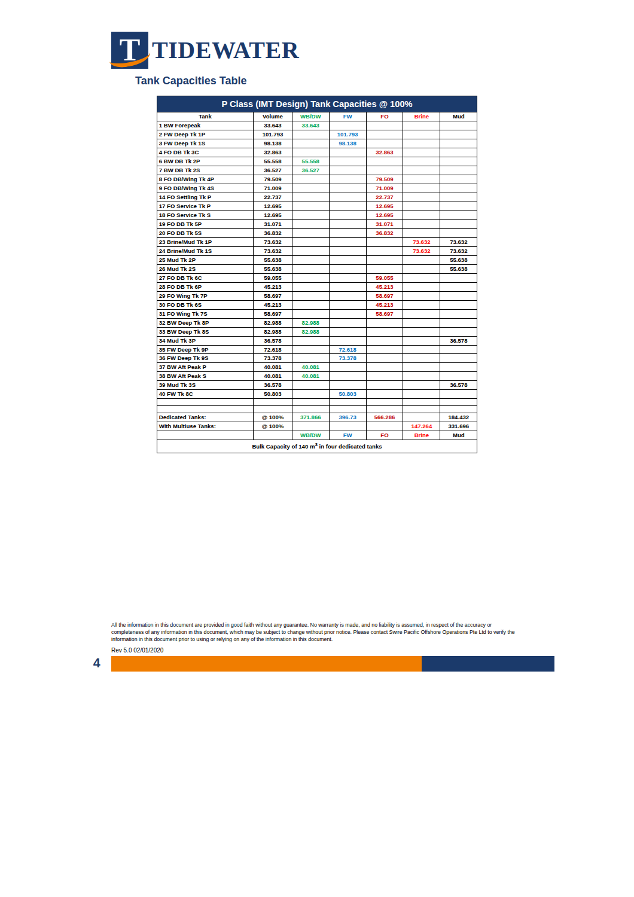T
TIDEWATER
Tank Capacities Table
P Class (IMT Design) Tank Capacities @ 100%
| Tank | Volume | WB/DW | FW | FO | Brine | Mud |
| --- | --- | --- | --- | --- | --- | --- |
| 1 BW Forepeak | 33.643 | 33.643 | | | | |
| 2 FW Deep Tk 1P | 101.793 | | 101.793 | | | |
| 3 FW Deep Tk 1S | 98.138 | | 98.138 | | | |
| 4 FO DB Tk 3C | 32.863 | | | 32.863 | | |
| 6 BW DB Tk 2P | 55.558 | 55.558 | | | | |
| 7 BW DB Tk 2S | 36.527 | 36.527 | | | | |
| 8 FO DB/Wing Tk 4P | 79.509 | | | 79.509 | | |
| 9 FO DB/Wing Tk 4S | 71.009 | | | 71.009 | | |
| 14 FO Settling Tk P | 22.737 | | | 22.737 | | |
| 17 FO Service Tk P | 12.695 | | | 12.695 | | |
| 18 FO Service Tk S | 12.695 | | | 12.695 | | |
| 19 FO DB Tk 5P | 31.071 | | | 31.071 | | |
| 20 FO DB Tk 5S | 36.832 | | | 36.832 | | |
| 23 Brine/Mud Tk 1P | 73.632 | | | | 73.632 | 73.632 |
| 24 Brine/Mud Tk 1S | 73.632 | | | | 73.632 | 73.632 |
| 25 Mud Tk 2P | 55.638 | | | | | 55.638 |
| 26 Mud Tk 2S | 55.638 | | | | | 55.638 |
| 27 FO DB Tk 6C | 59.055 | | | 59.055 | | |
| 28 FO DB Tk 6P | 45.213 | | | 45.213 | | |
| 29 FO Wing Tk 7P | 58.697 | | | 58.697 | | |
| 30 FO DB Tk 6S | 45.213 | | | 45.213 | | |
| 31 FO Wing Tk 7S | 58.697 | | | 58.697 | | |
| 32 BW Deep Tk 8P | 82.988 | 82.988 | | | | |
| 33 BW Deep Tk 8S | 82.988 | 82.988 | | | | |
| 34 Mud Tk 3P | 36.578 | | | | | 36.578 |
| 35 FW Deep Tk 9P | 72.618 | | 72.618 | | | |
| 36 FW Deep Tk 9S | 73.378 | | 73.378 | | | |
| 37 BW Aft Peak P | 40.081 | 40.081 | | | | |
| 38 BW Aft Peak S | 40.081 | 40.081 | | | | |
| 39 Mud Tk 3S | 36.578 | | | | | 36.578 |
| 40 FW Tk 8C | 50.803 | | 50.803 | | | |
| Dedicated Tanks: | @ 100% | 371.866 | 396.73 | 566.286 | | 184.432 |
| With Multiuse Tanks: | @ 100% | | | | 147.264 | 331.696 |
| | | WB/DW | FW | FO | Brine | Mud |
| Bulk Capacity of 140 m 3 in four dedicated tanks |
All the information in this document are provided in good faith without any guarantee. No warranty is made, and no liability is assumed, in respect of the accuracy or completeness of any information in this document, which may be subject to change without prior notice. Please contact Swire Pacific Offshore Operations Pte Ltd to verify the information in this document prior to using or relying on any of the information in this document.
Rev 5.0 02/01/2020
4